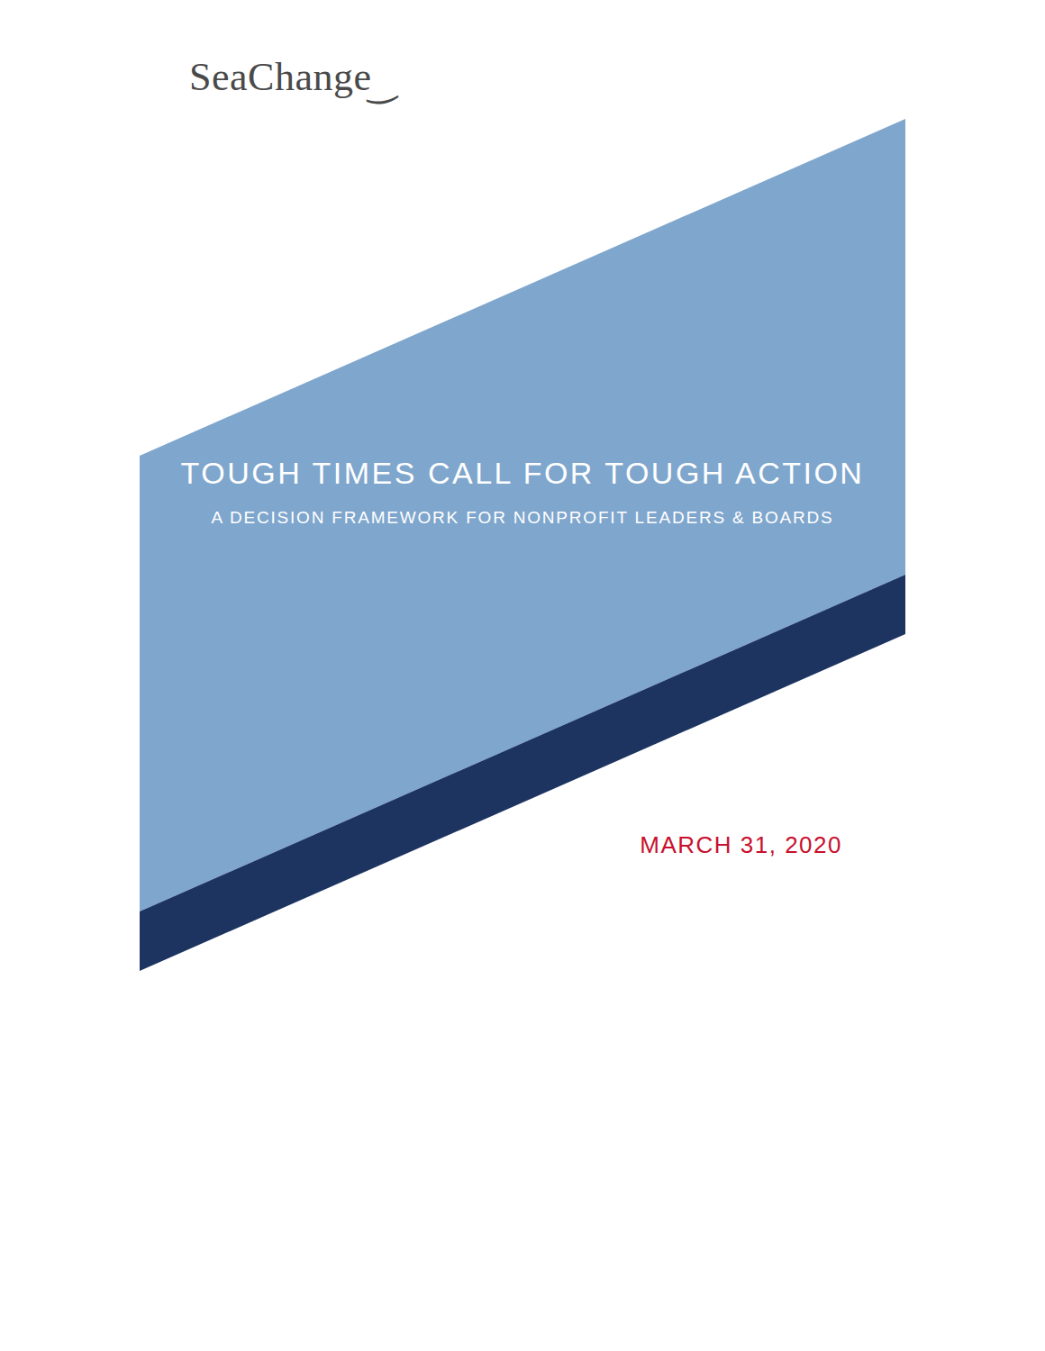Sea Change‿
Tough Times Call for Tough Action
A Decision Framework for Nonprofit Leaders & Boards
March 31, 2020